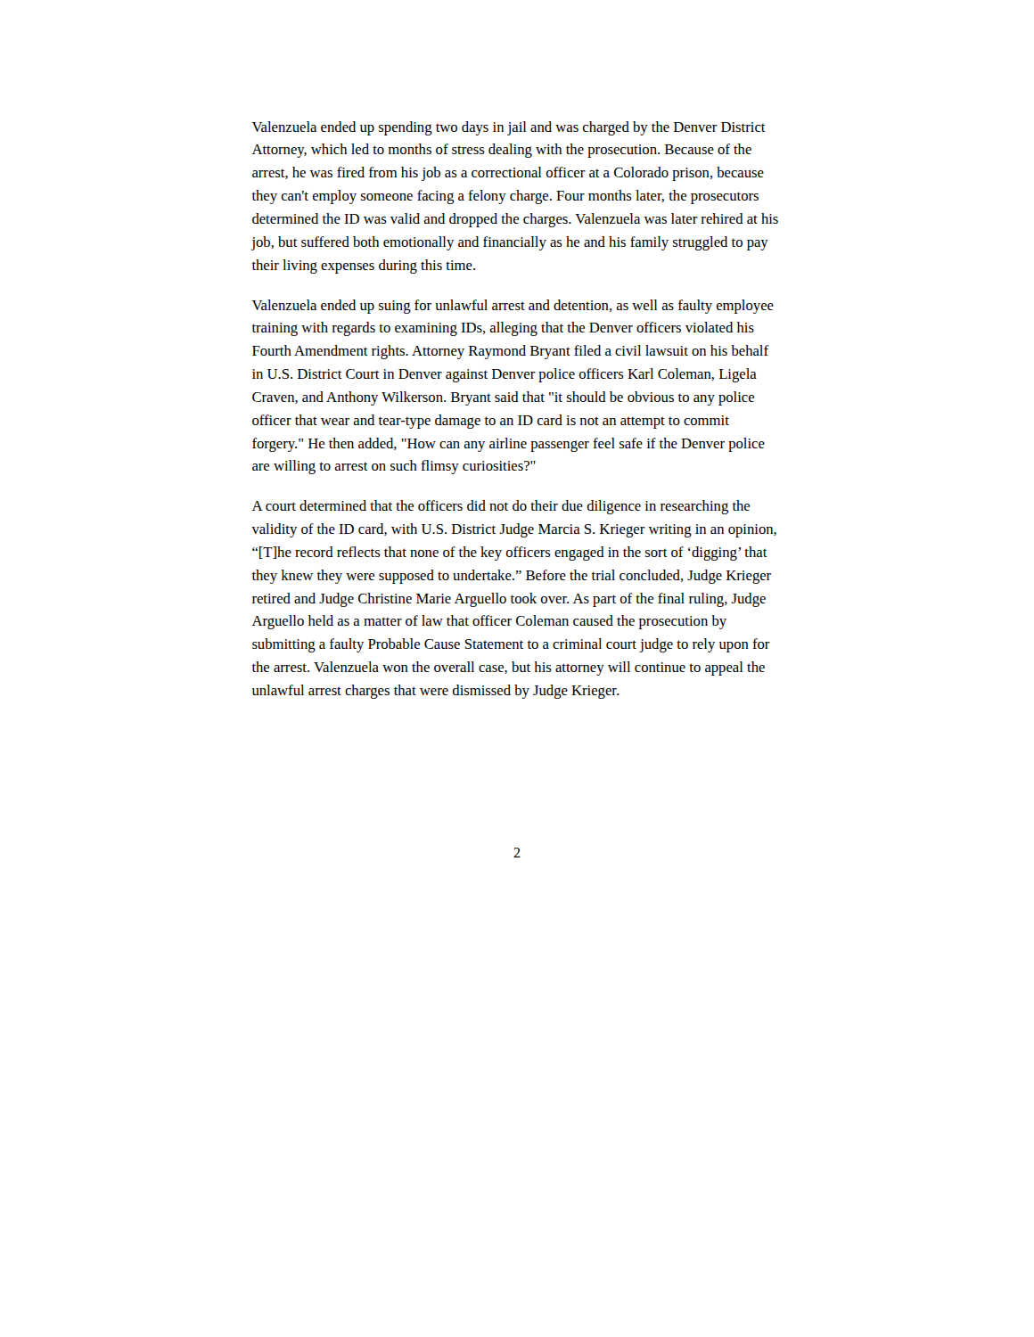Valenzuela ended up spending two days in jail and was charged by the Denver District Attorney, which led to months of stress dealing with the prosecution. Because of the arrest, he was fired from his job as a correctional officer at a Colorado prison, because they can't employ someone facing a felony charge. Four months later, the prosecutors determined the ID was valid and dropped the charges. Valenzuela was later rehired at his job, but suffered both emotionally and financially as he and his family struggled to pay their living expenses during this time.
Valenzuela ended up suing for unlawful arrest and detention, as well as faulty employee training with regards to examining IDs, alleging that the Denver officers violated his Fourth Amendment rights. Attorney Raymond Bryant filed a civil lawsuit on his behalf in U.S. District Court in Denver against Denver police officers Karl Coleman, Ligela Craven, and Anthony Wilkerson. Bryant said that "it should be obvious to any police officer that wear and tear-type damage to an ID card is not an attempt to commit forgery." He then added, "How can any airline passenger feel safe if the Denver police are willing to arrest on such flimsy curiosities?"
A court determined that the officers did not do their due diligence in researching the validity of the ID card, with U.S. District Judge Marcia S. Krieger writing in an opinion, “[T]he record reflects that none of the key officers engaged in the sort of ‘digging’ that they knew they were supposed to undertake.” Before the trial concluded, Judge Krieger retired and Judge Christine Marie Arguello took over. As part of the final ruling, Judge Arguello held as a matter of law that officer Coleman caused the prosecution by submitting a faulty Probable Cause Statement to a criminal court judge to rely upon for the arrest. Valenzuela won the overall case, but his attorney will continue to appeal the unlawful arrest charges that were dismissed by Judge Krieger.
2